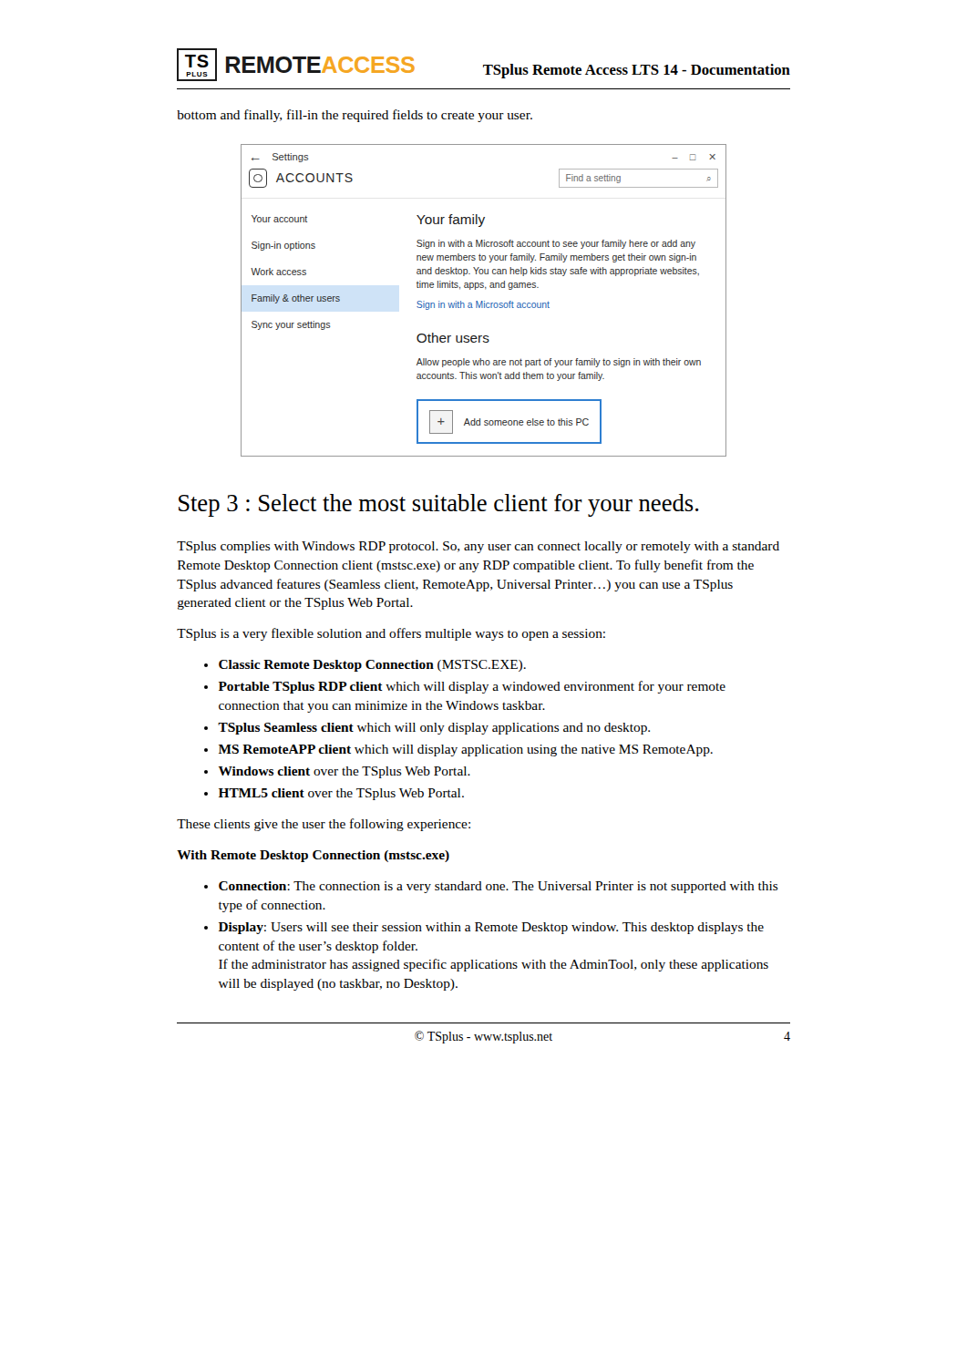TS PLUS
REMOTE ACCESS
TSplus Remote Access LTS 14 - Documentation
bottom and finally, fill-in the required fields to create your user.
← Settings
–□✕
ACCOUNTS
Find a setting ⌕
Your account
Sign-in options
Work access
Family & other users
Sync your settings
Your family
Sign in with a Microsoft account to see your family here or add any new members to your family. Family members get their own sign-in and desktop. You can help kids stay safe with appropriate websites, time limits, apps, and games.
Sign in with a Microsoft account
Other users
Allow people who are not part of your family to sign in with their own accounts. This won't add them to your family.
+ Add someone else to this PC
Step 3 : Select the most suitable client for your needs.
TSplus complies with Windows RDP protocol. So, any user can connect locally or remotely with a standard Remote Desktop Connection client (mstsc.exe) or any RDP compatible client. To fully benefit from the TSplus advanced features (Seamless client, RemoteApp, Universal Printer…) you can use a TSplus generated client or the TSplus Web Portal.
TSplus is a very flexible solution and offers multiple ways to open a session:
Classic Remote Desktop Connection (MSTSC.EXE).
Portable TSplus RDP client which will display a windowed environment for your remote connection that you can minimize in the Windows taskbar.
TSplus Seamless client which will only display applications and no desktop.
MS RemoteAPP client which will display application using the native MS RemoteApp.
Windows client over the TSplus Web Portal.
HTML5 client over the TSplus Web Portal.
These clients give the user the following experience:
With Remote Desktop Connection (mstsc.exe)
Connection: The connection is a very standard one. The Universal Printer is not supported with this type of connection.
Display: Users will see their session within a Remote Desktop window. This desktop displays the content of the user’s desktop folder.
If the administrator has assigned specific applications with the AdminTool, only these applications will be displayed (no taskbar, no Desktop).
© TSplus - www.tsplus.net
4